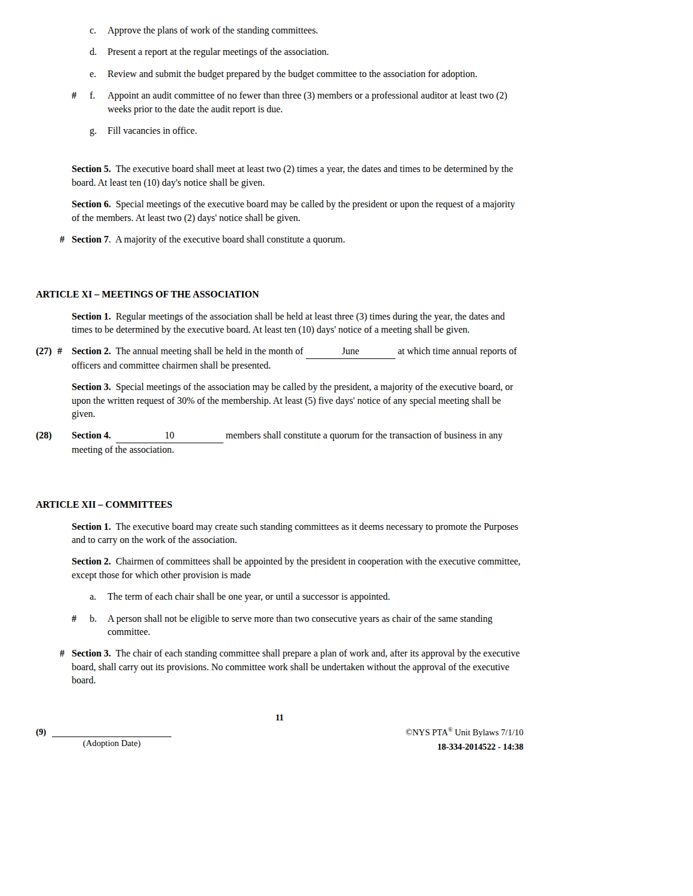c.
Approve the plans of work of the standing committees.
d.
Present a report at the regular meetings of the association.
e.
Review and submit the budget prepared by the budget committee to the association for adoption.
#
f.
Appoint an audit committee of no fewer than three (3) members or a professional auditor at least two (2) weeks prior to the date the audit report is due.
g.
Fill vacancies in office.
Section 5. The executive board shall meet at least two (2) times a year, the dates and times to be determined by the board. At least ten (10) day's notice shall be given.
Section 6. Special meetings of the executive board may be called by the president or upon the request of a majority of the members. At least two (2) days' notice shall be given.
#
Section 7. A majority of the executive board shall constitute a quorum.
ARTICLE XI – MEETINGS OF THE ASSOCIATION
Section 1. Regular meetings of the association shall be held at least three (3) times during the year, the dates and times to be determined by the executive board. At least ten (10) days' notice of a meeting shall be given.
(27)
#
Section 2. The annual meeting shall be held in the month of June at which time annual reports of officers and committee chairmen shall be presented.
Section 3. Special meetings of the association may be called by the president, a majority of the executive board, or upon the written request of 30% of the membership. At least (5) five days' notice of any special meeting shall be given.
(28)
Section 4. 10 members shall constitute a quorum for the transaction of business in any meeting of the association.
ARTICLE XII – COMMITTEES
Section 1. The executive board may create such standing committees as it deems necessary to promote the Purposes and to carry on the work of the association.
Section 2. Chairmen of committees shall be appointed by the president in cooperation with the executive committee, except those for which other provision is made
a.
The term of each chair shall be one year, or until a successor is appointed.
#
b.
A person shall not be eligible to serve more than two consecutive years as chair of the same standing committee.
#
Section 3. The chair of each standing committee shall prepare a plan of work and, after its approval by the executive board, shall carry out its provisions. No committee work shall be undertaken without the approval of the executive board.
11
(9)
(Adoption Date)
©NYS PTA® Unit Bylaws 7/1/10
18-334-2014522 - 14:38